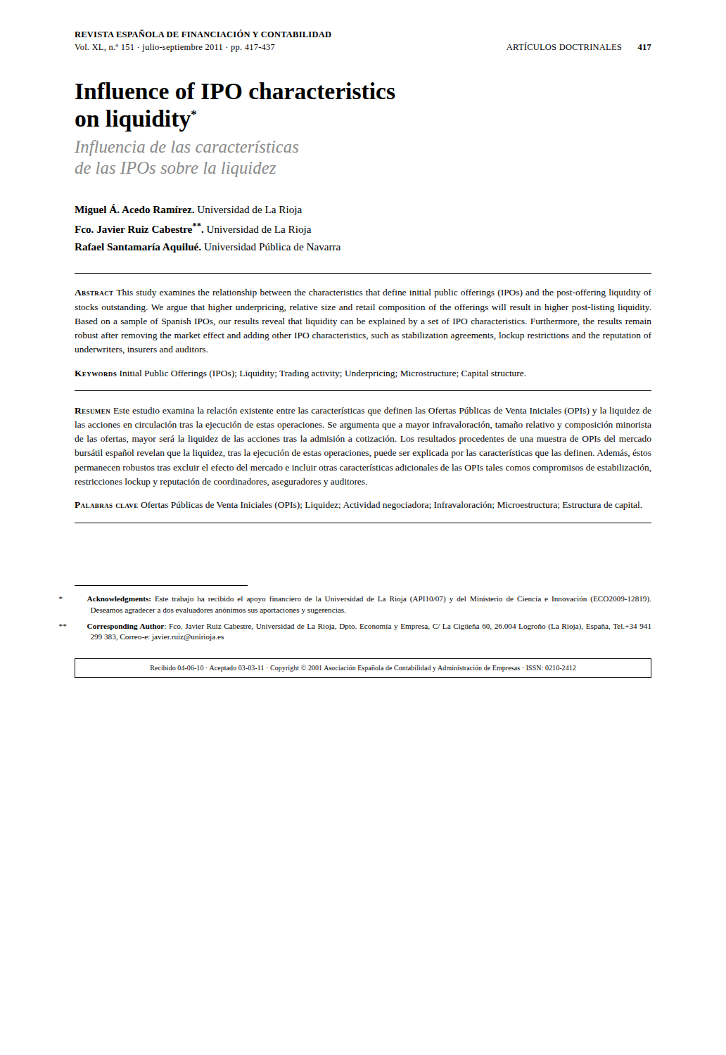Revista Española de Financiación y Contabilidad
Vol. XL, n.º 151 · julio-septiembre 2011 · pp. 417-437 Artículos doctrinales 417
Influence of IPO characteristics
on liquidity*
Influencia de las características
de las IPOs sobre la liquidez
Miguel Á. Acedo Ramírez. Universidad de La Rioja
Fco. Javier Ruiz Cabestre**. Universidad de La Rioja
Rafael Santamaría Aquilué. Universidad Pública de Navarra
Abstract This study examines the relationship between the characteristics that define initial public offerings (IPOs) and the post-offering liquidity of stocks outstanding. We argue that higher underpricing, relative size and retail composition of the offerings will result in higher post-listing liquidity. Based on a sample of Spanish IPOs, our results reveal that liquidity can be explained by a set of IPO characteristics. Furthermore, the results remain robust after removing the market effect and adding other IPO characteristics, such as stabilization agreements, lockup restrictions and the reputation of underwriters, insurers and auditors.
Keywords Initial Public Offerings (IPOs); Liquidity; Trading activity; Underpricing; Microstructure; Capital structure.
Resumen Este estudio examina la relación existente entre las características que definen las Ofertas Públicas de Venta Iniciales (OPIs) y la liquidez de las acciones en circulación tras la ejecución de estas operaciones. Se argumenta que a mayor infravaloración, tamaño relativo y composición minorista de las ofertas, mayor será la liquidez de las acciones tras la admisión a cotización. Los resultados procedentes de una muestra de OPIs del mercado bursátil español revelan que la liquidez, tras la ejecución de estas operaciones, puede ser explicada por las características que las definen. Además, éstos permanecen robustos tras excluir el efecto del mercado e incluir otras características adicionales de las OPIs tales comos compromisos de estabilización, restricciones lockup y reputación de coordinadores, aseguradores y auditores.
Palabras clave Ofertas Públicas de Venta Iniciales (OPIs); Liquidez; Actividad negociadora; Infravaloración; Microestructura; Estructura de capital.
*Acknowledgments: Este trabajo ha recibido el apoyo financiero de la Universidad de La Rioja (API10/07) y del Ministerio de Ciencia e Innovación (ECO2009-12819). Deseamos agradecer a dos evaluadores anónimos sus aportaciones y sugerencias.
**Corresponding Author: Fco. Javier Ruiz Cabestre, Universidad de La Rioja, Dpto. Economía y Empresa, C/ La Cigüeña 60, 26.004 Logroño (La Rioja), España, Tel.+34 941 299 383, Correo-e: javier.ruiz@unirioja.es
Recibido 04-06-10 · Aceptado 03-03-11 · Copyright © 2001 Asociación Española de Contabilidad y Administración de Empresas · ISSN: 0210-2412